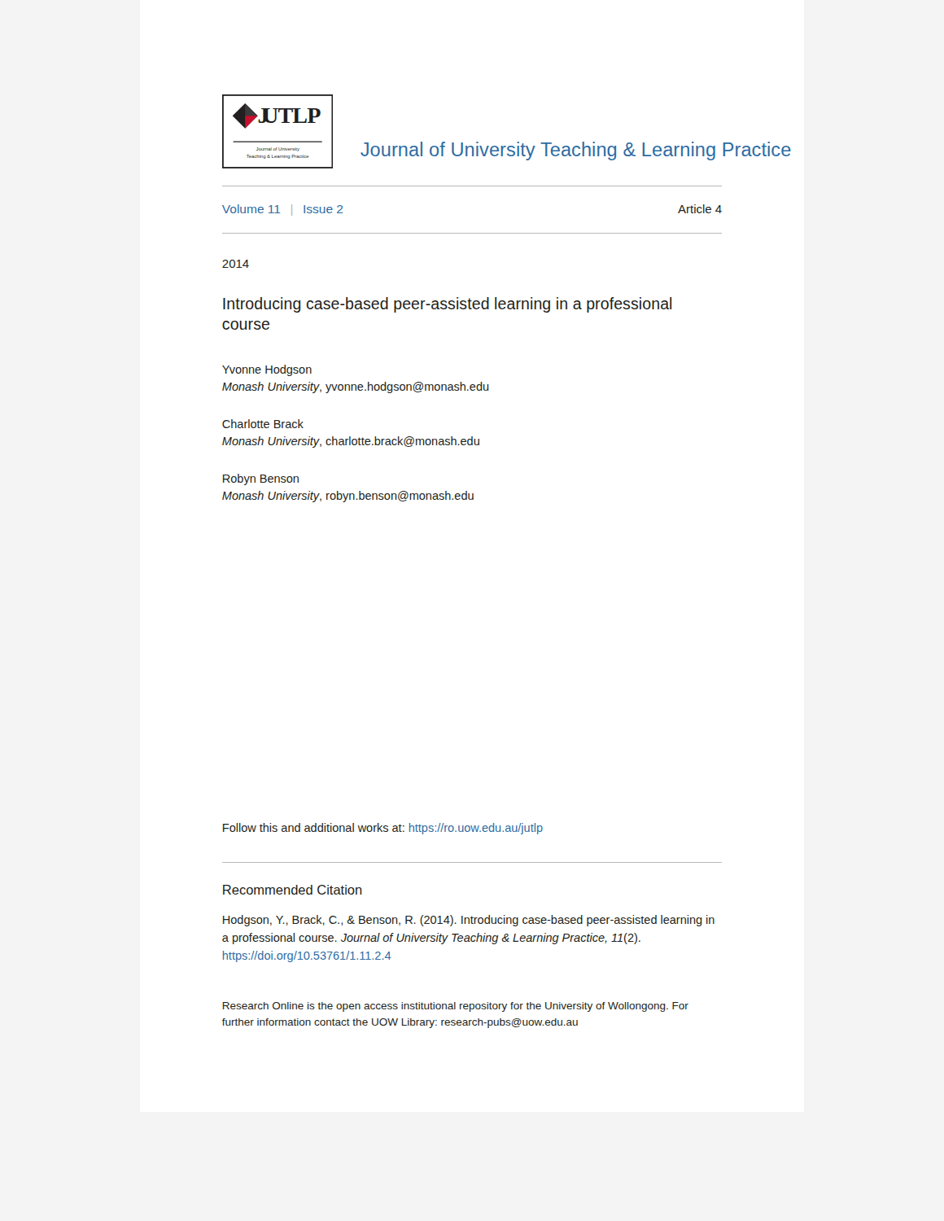UTLP J Journal of University Teaching & Learning Practice
Journal of University Teaching & Learning Practice
Volume 11|Issue 2
Article 4
2014
Introducing case-based peer-assisted learning in a professional course
Yvonne Hodgson Monash University, yvonne.hodgson@monash.edu
Charlotte Brack Monash University, charlotte.brack@monash.edu
Robyn Benson Monash University, robyn.benson@monash.edu
Follow this and additional works at: https://ro.uow.edu.au/jutlp
Recommended Citation
Hodgson, Y., Brack, C., & Benson, R. (2014). Introducing case-based peer-assisted learning in a professional course. Journal of University Teaching & Learning Practice, 11(2). https://doi.org/10.53761/1.11.2.4
Research Online is the open access institutional repository for the University of Wollongong. For further information contact the UOW Library: research-pubs@uow.edu.au